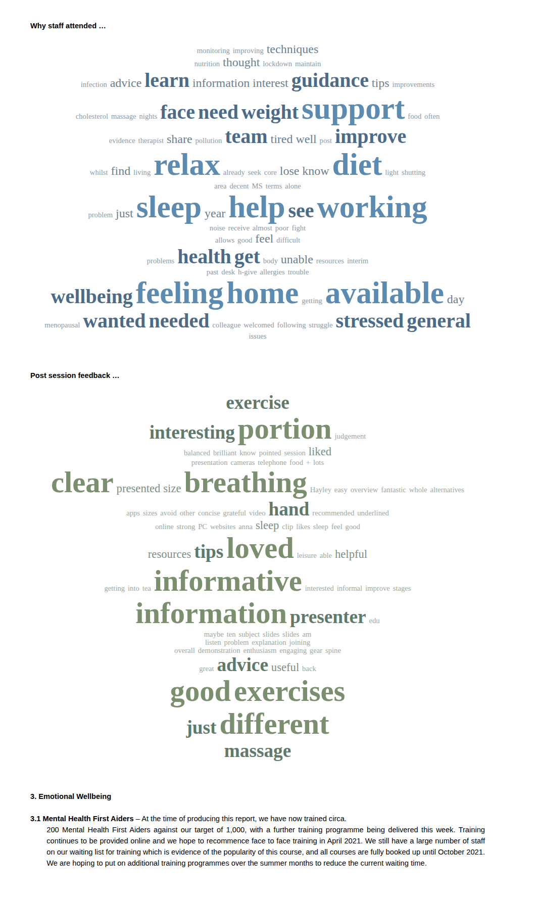Why staff attended …
monitoring improving techniques
nutrition thought lockdown maintain
infection advice learn information interest guidance tips improvements
cholesterol massage nights face need weight support food often
evidence therapist share pollution team tired well post improve
whilst find living relax already seek core lose know diet light shutting
area decent MS terms alone
problem just sleep year help see working
noise receive almost poor fight
allows good feel difficult
problems health get body unable resources interim
past desk h-give allergies trouble
wellbeing feeling home getting available day
menopausal wanted needed colleague welcomed following struggle stressed general
issues
Post session feedback …
exercise
interesting portion judgement
balanced brilliant know pointed session liked
presentation cameras telephone food + lots
clear presented size breathing Hayley easy overview fantastic whole alternatives
apps sizes avoid other concise grateful video hand recommended underlined
online strong PC websites anna sleep clip likes sleep feel good
resources tips loved leisure able helpful
getting into tea informative interested informal improve stages information presenter edu
maybe ten subject slides slides am
listen problem explanation joining
overall demonstration enthusiasm engaging gear spine
great advice useful back
good exercises
just different
massage
3. Emotional Wellbeing
3.1 Mental Health First Aiders – At the time of producing this report, we have now trained circa.
200 Mental Health First Aiders against our target of 1,000, with a further training programme being delivered this week. Training continues to be provided online and we hope to recommence face to face training in April 2021. We still have a large number of staff on our waiting list for training which is evidence of the popularity of this course, and all courses are fully booked up until October 2021. We are hoping to put on additional training programmes over the summer months to reduce the current waiting time.